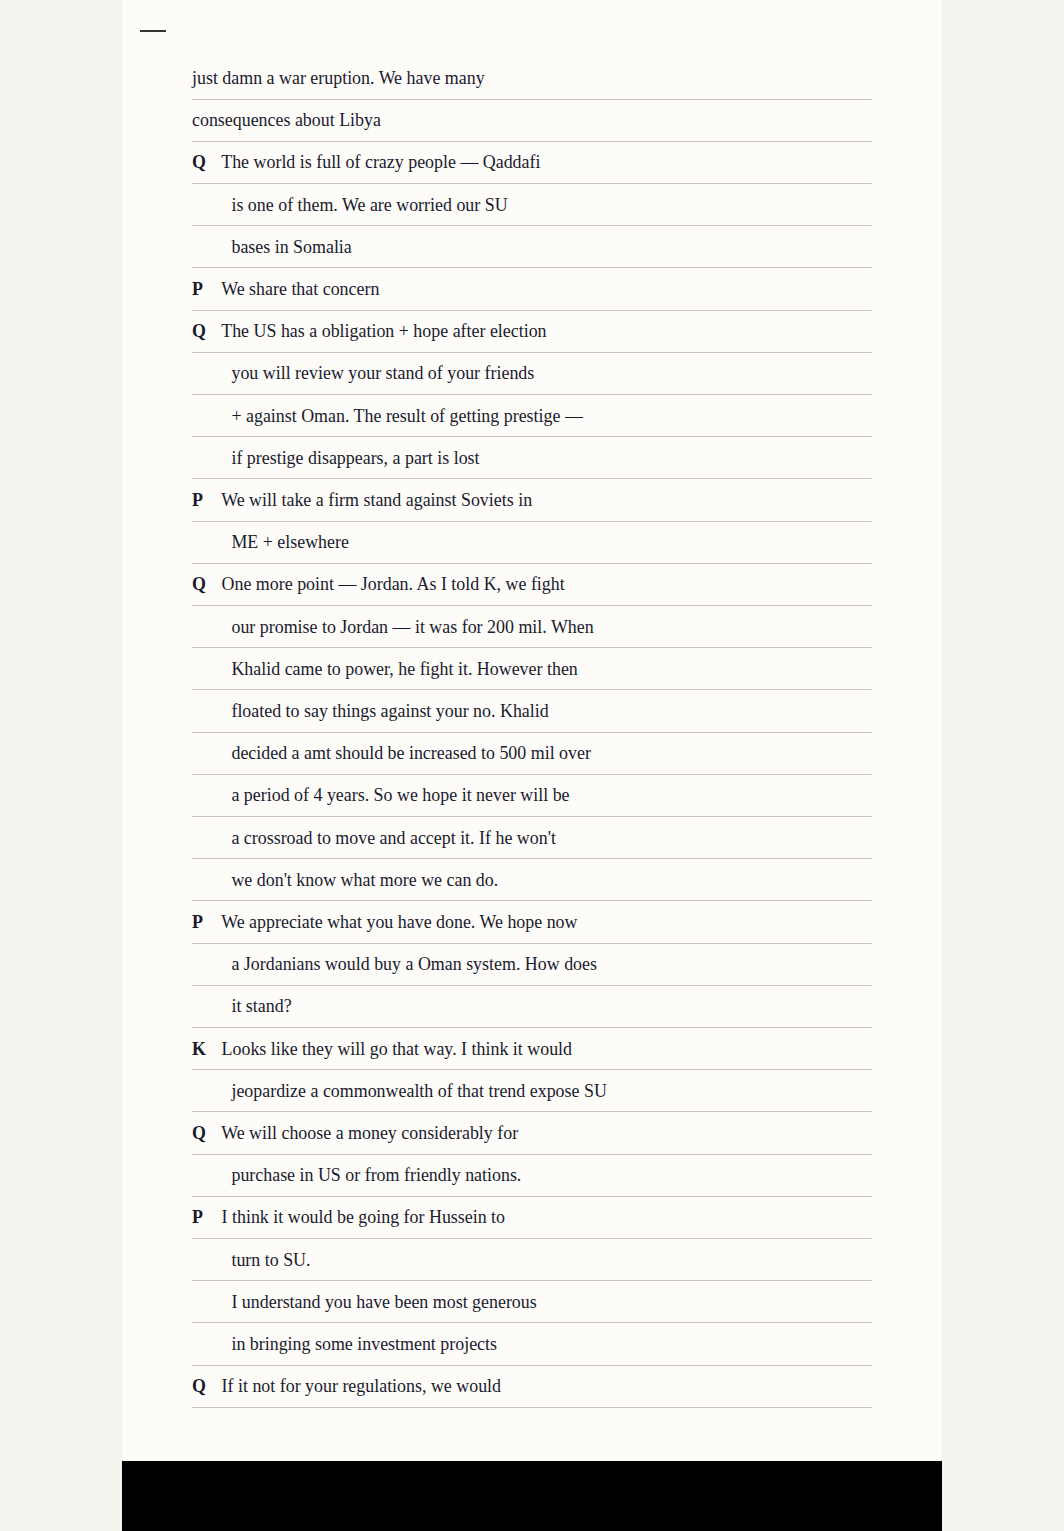just damn a war eruption. We have many
consequences about Libya
Q The world is full of crazy people — Qaddafi
is one of them. We are worried our SU
bases in Somalia
P We share that concern
Q The US has a obligation + hope after election
you will review your stand of your friends
+ against Oman. The result of getting prestige —
if prestige disappears, a part is lost
P We will take a firm stand against Soviets in
ME + elsewhere
Q One more point — Jordan. As I told K, we fight
our promise to Jordan — it was for 200 mil. When
Khalid came to power, he fight it. However then
floated to say things against your no. Khalid
decided a amt should be increased to 500 mil over
a period of 4 years. So we hope it never will be
a crossroad to move and accept it. If he won't
we don't know what more we can do.
P We appreciate what you have done. We hope now
a Jordanians would buy a Oman system. How does
it stand?
K Looks like they will go that way. I think it would
jeopardize a commonwealth of that trend expose SU
Q We will choose a money considerably for
purchase in US or from friendly nations.
P I think it would be going for Hussein to
turn to SU.
I understand you have been most generous
in bringing some investment projects
Q If it not for your regulations, we would